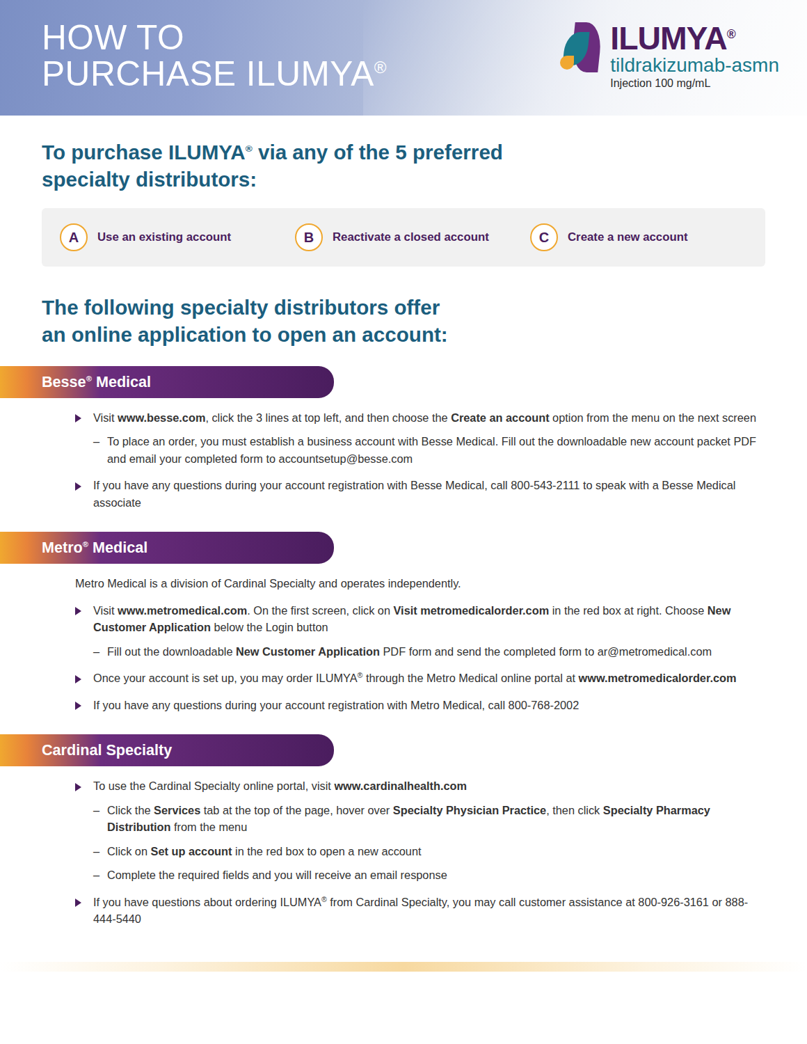How to
Purchase ILUMYA®
ILUMYA®
tildrakizumab-asmn
Injection 100 mg/mL
To purchase ILUMYA® via any of the 5 preferred
specialty distributors:
A
Use an existing account
B
Reactivate a closed account
C
Create a new account
The following specialty distributors offer
an online application to open an account:
Besse® Medical
Visit www.besse.com, click the 3 lines at top left, and then choose the Create an account option from the menu on the next screen
To place an order, you must establish a business account with Besse Medical. Fill out the downloadable new account packet PDF and email your completed form to accountsetup@besse.com
If you have any questions during your account registration with Besse Medical, call 800-543-2111 to speak with a Besse Medical associate
Metro® Medical
Metro Medical is a division of Cardinal Specialty and operates independently.
Visit www.metromedical.com. On the first screen, click on Visit metromedicalorder.com in the red box at right. Choose New Customer Application below the Login button
Fill out the downloadable New Customer Application PDF form and send the completed form to ar@metromedical.com
Once your account is set up, you may order ILUMYA® through the Metro Medical online portal at www.metromedicalorder.com
If you have any questions during your account registration with Metro Medical, call 800-768-2002
Cardinal Specialty
To use the Cardinal Specialty online portal, visit www.cardinalhealth.com
Click the Services tab at the top of the page, hover over Specialty Physician Practice, then click Specialty Pharmacy Distribution from the menu
Click on Set up account in the red box to open a new account
Complete the required fields and you will receive an email response
If you have questions about ordering ILUMYA® from Cardinal Specialty, you may call customer assistance at 800-926-3161 or 888-444-5440